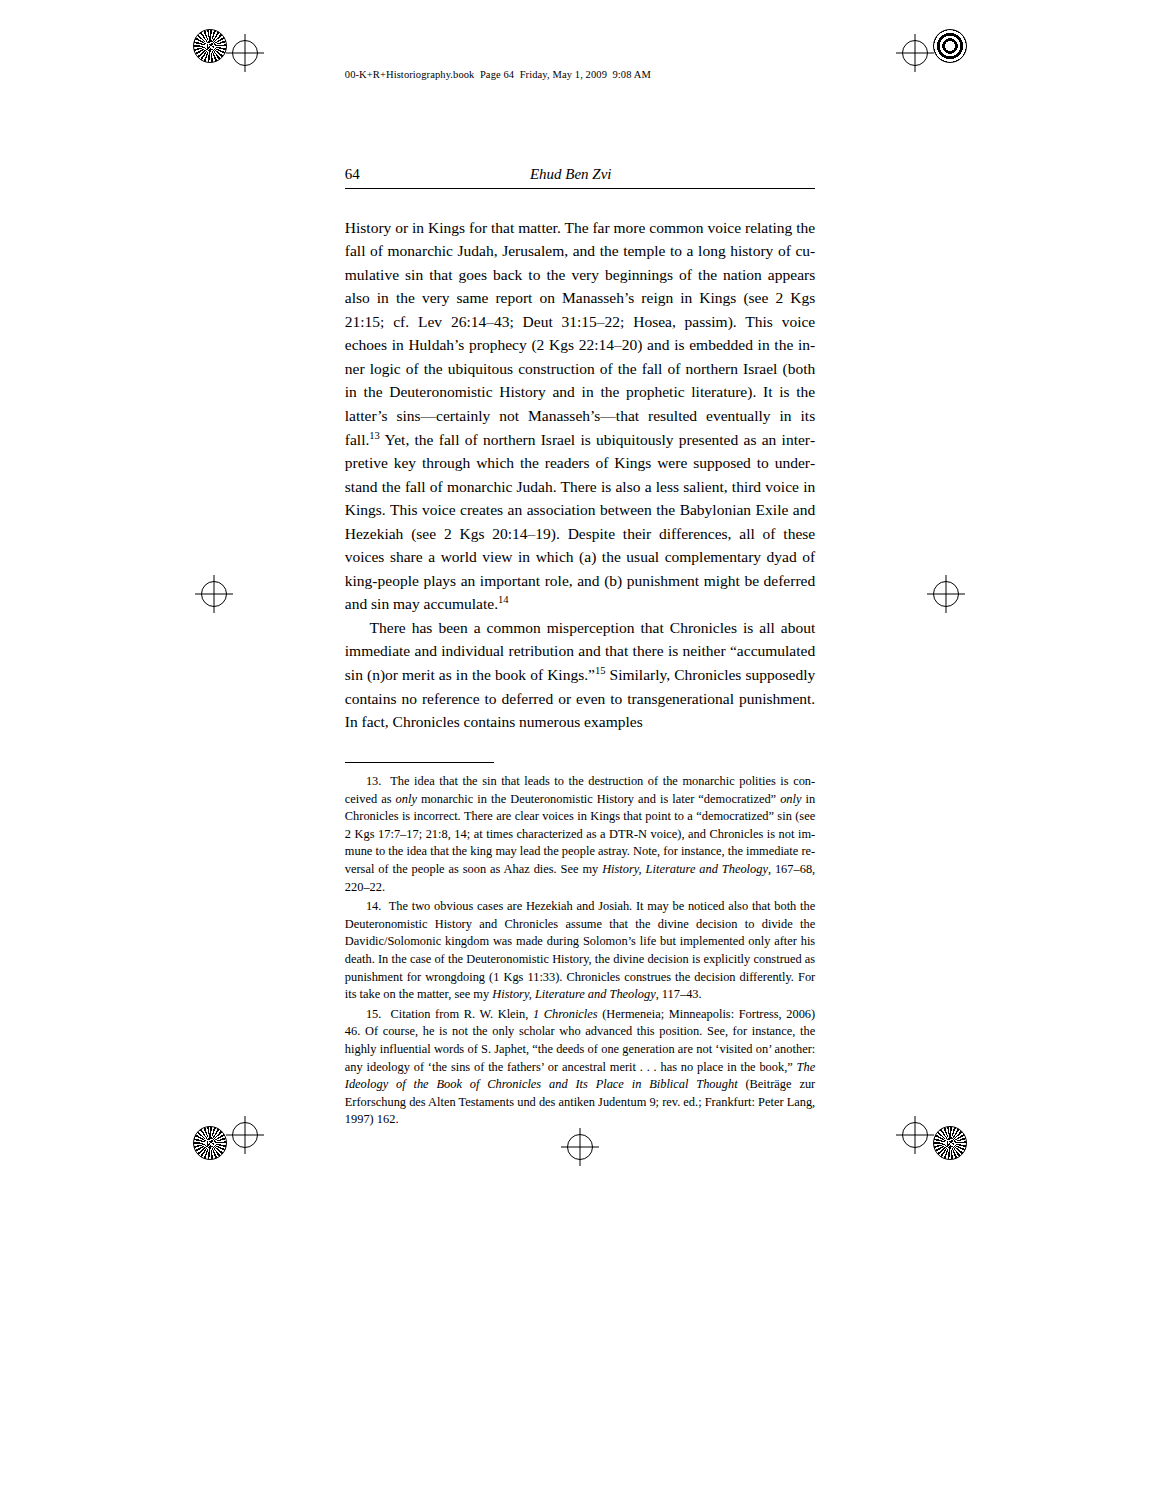00-K+R+Historiography.book Page 64 Friday, May 1, 2009 9:08 AM
64 Ehud Ben Zvi
History or in Kings for that matter. The far more common voice relating the fall of monarchic Judah, Jerusalem, and the temple to a long history of cumulative sin that goes back to the very beginnings of the nation appears also in the very same report on Manasseh’s reign in Kings (see 2 Kgs 21:15; cf. Lev 26:14–43; Deut 31:15–22; Hosea, passim). This voice echoes in Huldah’s prophecy (2 Kgs 22:14–20) and is embedded in the inner logic of the ubiquitous construction of the fall of northern Israel (both in the Deuteronomistic History and in the prophetic literature). It is the latter’s sins—certainly not Manasseh’s—that resulted eventually in its fall.13 Yet, the fall of northern Israel is ubiquitously presented as an interpretive key through which the readers of Kings were supposed to understand the fall of monarchic Judah. There is also a less salient, third voice in Kings. This voice creates an association between the Babylonian Exile and Hezekiah (see 2 Kgs 20:14–19). Despite their differences, all of these voices share a world view in which (a) the usual complementary dyad of king-people plays an important role, and (b) punishment might be deferred and sin may accumulate.14
There has been a common misperception that Chronicles is all about immediate and individual retribution and that there is neither “accumulated sin (n)or merit as in the book of Kings.”15 Similarly, Chronicles supposedly contains no reference to deferred or even to transgenerational punishment. In fact, Chronicles contains numerous examples
13. The idea that the sin that leads to the destruction of the monarchic polities is conceived as only monarchic in the Deuteronomistic History and is later “democratized” only in Chronicles is incorrect. There are clear voices in Kings that point to a “democratized” sin (see 2 Kgs 17:7–17; 21:8, 14; at times characterized as a DTR-N voice), and Chronicles is not immune to the idea that the king may lead the people astray. Note, for instance, the immediate reversal of the people as soon as Ahaz dies. See my History, Literature and Theology, 167–68, 220–22.
14. The two obvious cases are Hezekiah and Josiah. It may be noticed also that both the Deuteronomistic History and Chronicles assume that the divine decision to divide the Davidic/Solomonic kingdom was made during Solomon’s life but implemented only after his death. In the case of the Deuteronomistic History, the divine decision is explicitly construed as punishment for wrongdoing (1 Kgs 11:33). Chronicles construes the decision differently. For its take on the matter, see my History, Literature and Theology, 117–43.
15. Citation from R. W. Klein, 1 Chronicles (Hermeneia; Minneapolis: Fortress, 2006) 46. Of course, he is not the only scholar who advanced this position. See, for instance, the highly influential words of S. Japhet, “the deeds of one generation are not ‘visited on’ another: any ideology of ‘the sins of the fathers’ or ancestral merit . . . has no place in the book,” The Ideology of the Book of Chronicles and Its Place in Biblical Thought (Beiträge zur Erforschung des Alten Testaments und des antiken Judentum 9; rev. ed.; Frankfurt: Peter Lang, 1997) 162.